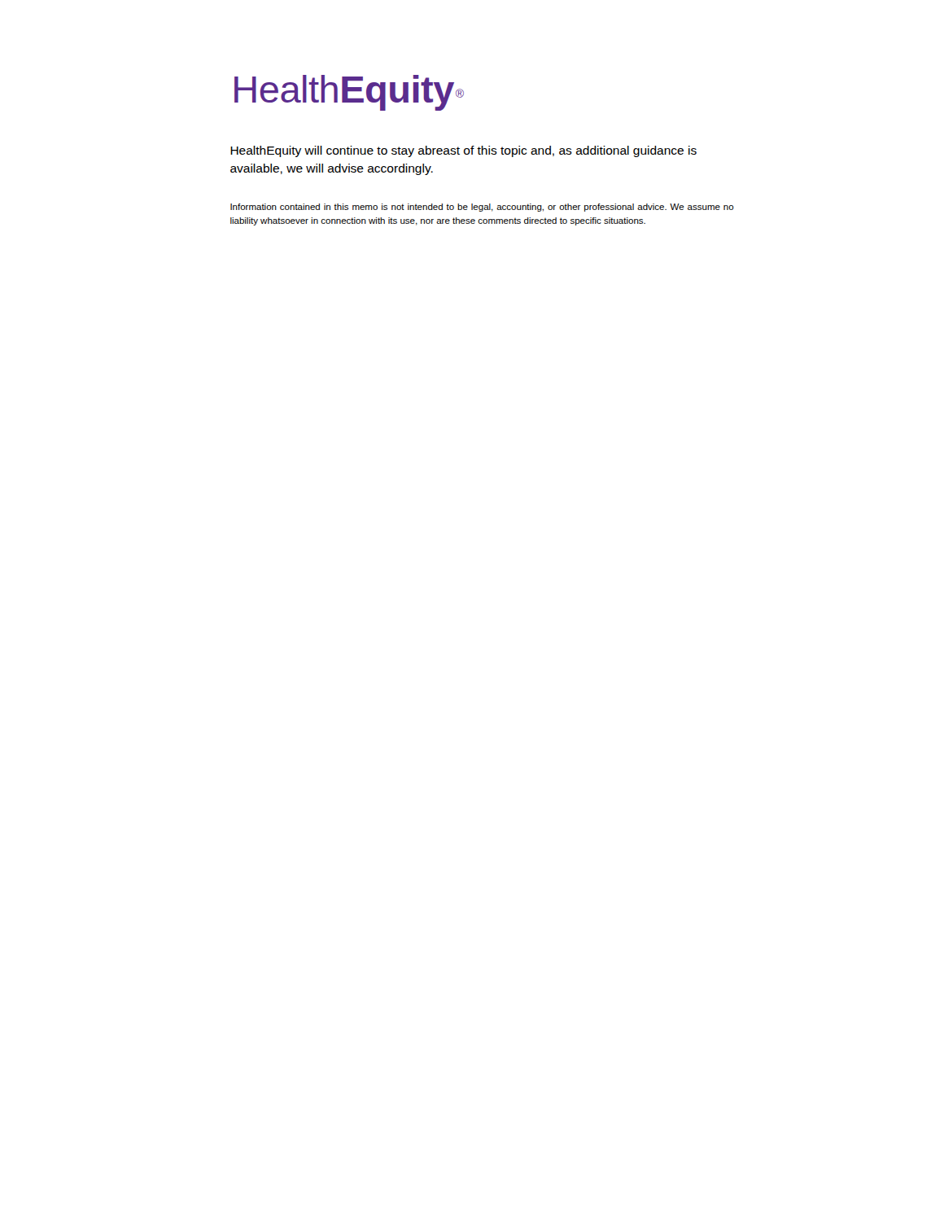Health Equity®
HealthEquity will continue to stay abreast of this topic and, as additional guidance is available, we will advise accordingly.
Information contained in this memo is not intended to be legal, accounting, or other professional advice. We assume no liability whatsoever in connection with its use, nor are these comments directed to specific situations.